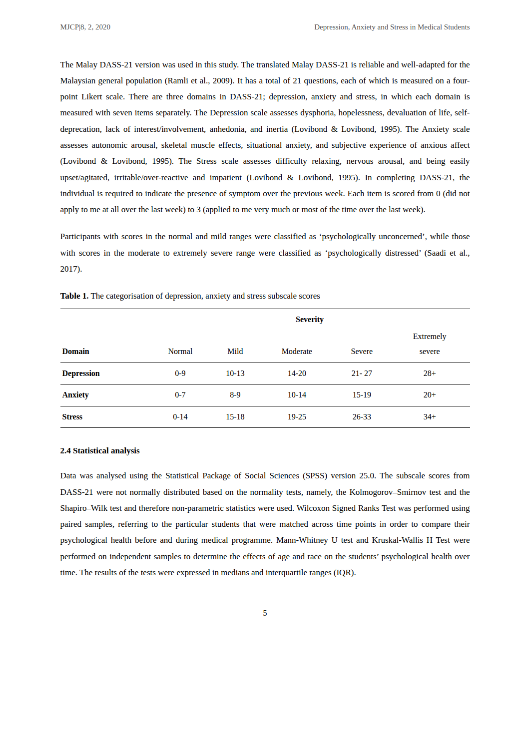MJCP|8, 2, 2020 Depression, Anxiety and Stress in Medical Students
The Malay DASS-21 version was used in this study. The translated Malay DASS-21 is reliable and well-adapted for the Malaysian general population (Ramli et al., 2009). It has a total of 21 questions, each of which is measured on a four-point Likert scale. There are three domains in DASS-21; depression, anxiety and stress, in which each domain is measured with seven items separately. The Depression scale assesses dysphoria, hopelessness, devaluation of life, self-deprecation, lack of interest/involvement, anhedonia, and inertia (Lovibond & Lovibond, 1995). The Anxiety scale assesses autonomic arousal, skeletal muscle effects, situational anxiety, and subjective experience of anxious affect (Lovibond & Lovibond, 1995). The Stress scale assesses difficulty relaxing, nervous arousal, and being easily upset/agitated, irritable/over-reactive and impatient (Lovibond & Lovibond, 1995). In completing DASS-21, the individual is required to indicate the presence of symptom over the previous week. Each item is scored from 0 (did not apply to me at all over the last week) to 3 (applied to me very much or most of the time over the last week).
Participants with scores in the normal and mild ranges were classified as ‘psychologically unconcerned’, while those with scores in the moderate to extremely severe range were classified as ‘psychologically distressed’ (Saadi et al., 2017).
Table 1. The categorisation of depression, anxiety and stress subscale scores
| | Severity |
| --- | --- |
| Domain | Normal | Mild | Moderate | Severe | Extremely severe |
| Depression | 0-9 | 10-13 | 14-20 | 21- 27 | 28+ |
| Anxiety | 0-7 | 8-9 | 10-14 | 15-19 | 20+ |
| Stress | 0-14 | 15-18 | 19-25 | 26-33 | 34+ |
2.4 Statistical analysis
Data was analysed using the Statistical Package of Social Sciences (SPSS) version 25.0. The subscale scores from DASS-21 were not normally distributed based on the normality tests, namely, the Kolmogorov–Smirnov test and the Shapiro–Wilk test and therefore non-parametric statistics were used. Wilcoxon Signed Ranks Test was performed using paired samples, referring to the particular students that were matched across time points in order to compare their psychological health before and during medical programme. Mann-Whitney U test and Kruskal-Wallis H Test were performed on independent samples to determine the effects of age and race on the students’ psychological health over time. The results of the tests were expressed in medians and interquartile ranges (IQR).
5